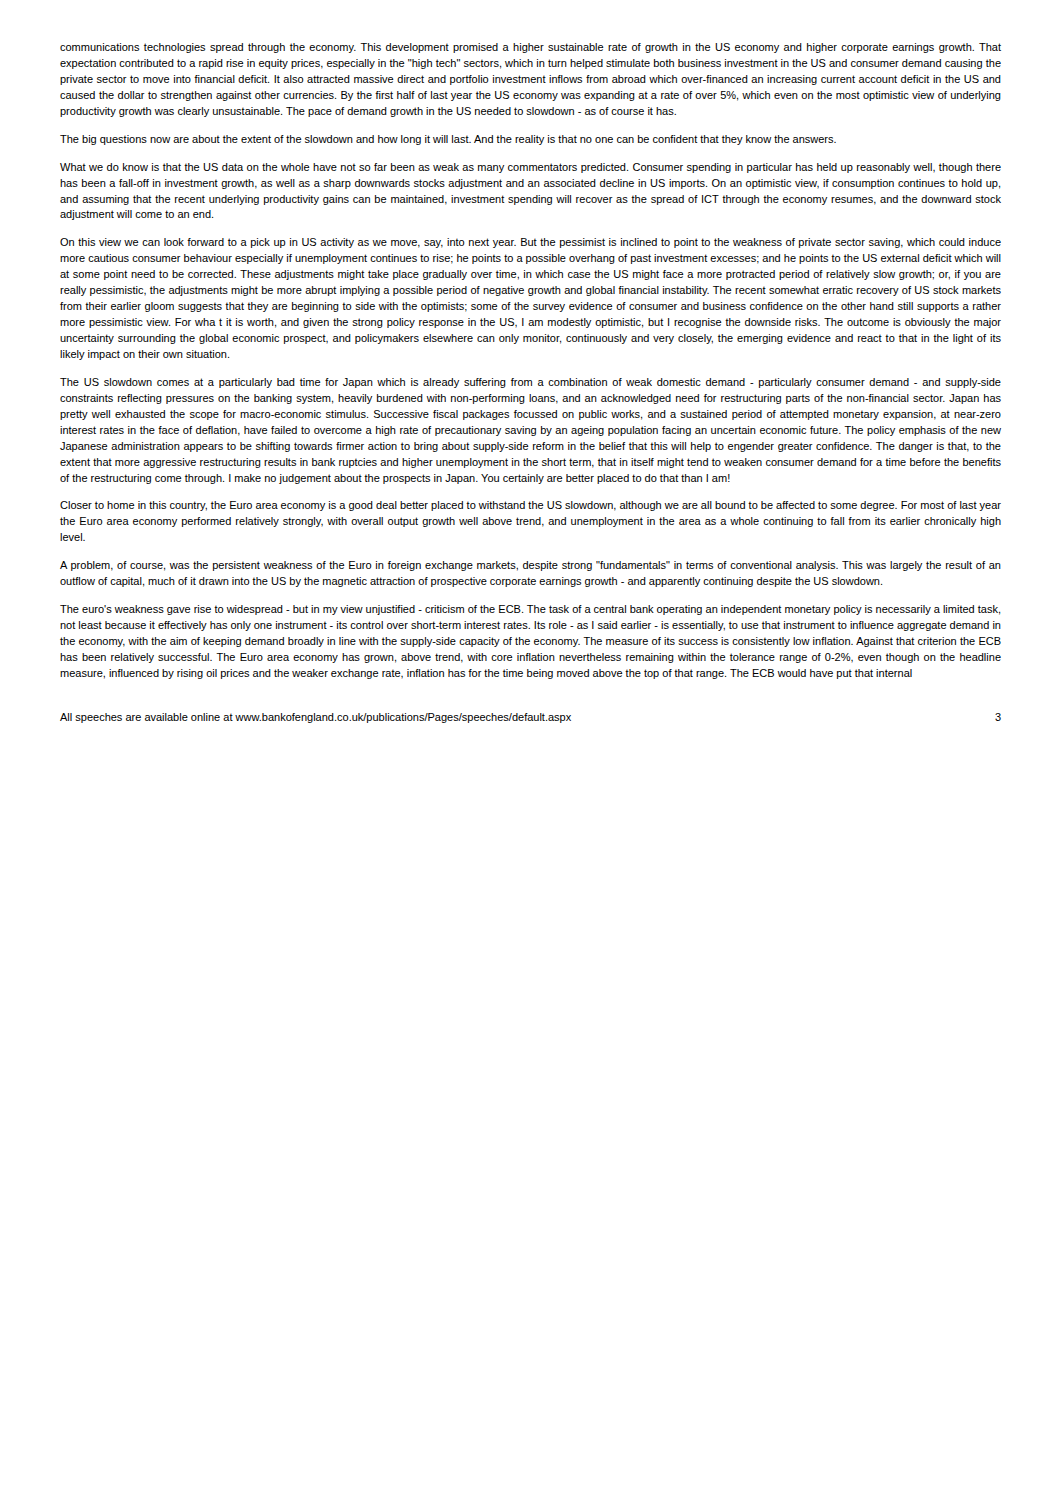communications technologies spread through the economy. This development promised a higher sustainable rate of growth in the US economy and higher corporate earnings growth. That expectation contributed to a rapid rise in equity prices, especially in the "high tech" sectors, which in turn helped stimulate both business investment in the US and consumer demand causing the private sector to move into financial deficit. It also attracted massive direct and portfolio investment inflows from abroad which over-financed an increasing current account deficit in the US and caused the dollar to strengthen against other currencies. By the first half of last year the US economy was expanding at a rate of over 5%, which even on the most optimistic view of underlying productivity growth was clearly unsustainable. The pace of demand growth in the US needed to slowdown - as of course it has.
The big questions now are about the extent of the slowdown and how long it will last. And the reality is that no one can be confident that they know the answers.
What we do know is that the US data on the whole have not so far been as weak as many commentators predicted. Consumer spending in particular has held up reasonably well, though there has been a fall-off in investment growth, as well as a sharp downwards stocks adjustment and an associated decline in US imports. On an optimistic view, if consumption continues to hold up, and assuming that the recent underlying productivity gains can be maintained, investment spending will recover as the spread of ICT through the economy resumes, and the downward stock adjustment will come to an end.
On this view we can look forward to a pick up in US activity as we move, say, into next year. But the pessimist is inclined to point to the weakness of private sector saving, which could induce more cautious consumer behaviour especially if unemployment continues to rise; he points to a possible overhang of past investment excesses; and he points to the US external deficit which will at some point need to be corrected. These adjustments might take place gradually over time, in which case the US might face a more protracted period of relatively slow growth; or, if you are really pessimistic, the adjustments might be more abrupt implying a possible period of negative growth and global financial instability. The recent somewhat erratic recovery of US stock markets from their earlier gloom suggests that they are beginning to side with the optimists; some of the survey evidence of consumer and business confidence on the other hand still supports a rather more pessimistic view. For wha t it is worth, and given the strong policy response in the US, I am modestly optimistic, but I recognise the downside risks. The outcome is obviously the major uncertainty surrounding the global economic prospect, and policymakers elsewhere can only monitor, continuously and very closely, the emerging evidence and react to that in the light of its likely impact on their own situation.
The US slowdown comes at a particularly bad time for Japan which is already suffering from a combination of weak domestic demand - particularly consumer demand - and supply-side constraints reflecting pressures on the banking system, heavily burdened with non-performing loans, and an acknowledged need for restructuring parts of the non-financial sector. Japan has pretty well exhausted the scope for macro-economic stimulus. Successive fiscal packages focussed on public works, and a sustained period of attempted monetary expansion, at near-zero interest rates in the face of deflation, have failed to overcome a high rate of precautionary saving by an ageing population facing an uncertain economic future. The policy emphasis of the new Japanese administration appears to be shifting towards firmer action to bring about supply-side reform in the belief that this will help to engender greater confidence. The danger is that, to the extent that more aggressive restructuring results in bank ruptcies and higher unemployment in the short term, that in itself might tend to weaken consumer demand for a time before the benefits of the restructuring come through. I make no judgement about the prospects in Japan. You certainly are better placed to do that than I am!
Closer to home in this country, the Euro area economy is a good deal better placed to withstand the US slowdown, although we are all bound to be affected to some degree. For most of last year the Euro area economy performed relatively strongly, with overall output growth well above trend, and unemployment in the area as a whole continuing to fall from its earlier chronically high level.
A problem, of course, was the persistent weakness of the Euro in foreign exchange markets, despite strong "fundamentals" in terms of conventional analysis. This was largely the result of an outflow of capital, much of it drawn into the US by the magnetic attraction of prospective corporate earnings growth - and apparently continuing despite the US slowdown.
The euro's weakness gave rise to widespread - but in my view unjustified - criticism of the ECB. The task of a central bank operating an independent monetary policy is necessarily a limited task, not least because it effectively has only one instrument - its control over short-term interest rates. Its role - as I said earlier - is essentially, to use that instrument to influence aggregate demand in the economy, with the aim of keeping demand broadly in line with the supply-side capacity of the economy. The measure of its success is consistently low inflation. Against that criterion the ECB has been relatively successful. The Euro area economy has grown, above trend, with core inflation nevertheless remaining within the tolerance range of 0-2%, even though on the headline measure, influenced by rising oil prices and the weaker exchange rate, inflation has for the time being moved above the top of that range. The ECB would have put that internal
All speeches are available online at www.bankofengland.co.uk/publications/Pages/speeches/default.aspx 3